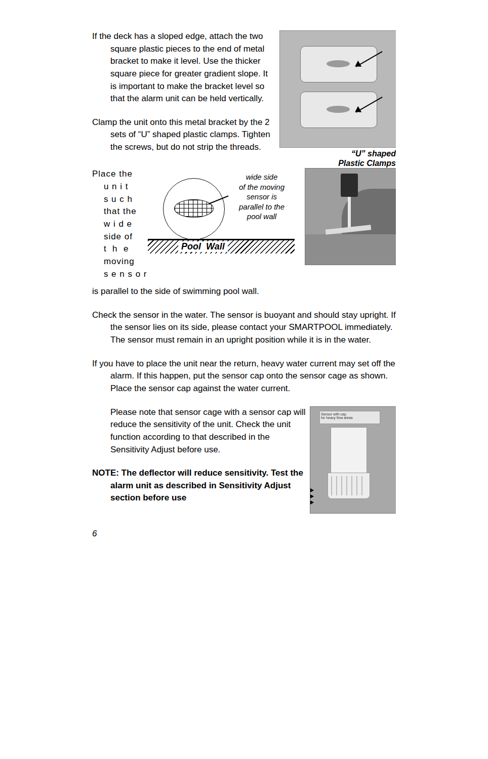“U” shaped
Plastic Clamps
If the deck has a sloped edge, attach the two square plastic pieces to the end of metal bracket to make it level. Use the thicker square piece for greater gradient slope. It is important to make the bracket level so that the alarm unit can be held vertically.
Clamp the unit onto this metal bracket by the 2 sets of “U” shaped plastic clamps. Tighten the screws, but do not strip the threads.
Place the
u n i t
s u c h
that the
w i d e
side of
t h e
moving
s e n s o r
wide side
of the moving
sensor is
parallel to the
pool wall
Pool Wall
is parallel to the side of swimming pool wall.
Check the sensor in the water. The sensor is buoyant and should stay upright. If the sensor lies on its side, please contact your SMARTPOOL immediately. The sensor must remain in an upright position while it is in the water.
If you have to place the unit near the return, heavy water current may set off the alarm. If this happen, put the sensor cap onto the sensor cage as shown. Place the sensor cap against the water current.
Sensor with cap
for heavy flow areas
Please note that sensor cage with a sensor cap will reduce the sensitivity of the unit. Check the unit function according to that described in the Sensitivity Adjust before use.
NOTE: The deflector will reduce sensitivity. Test the alarm unit as described in Sensitivity Adjust section before use
6